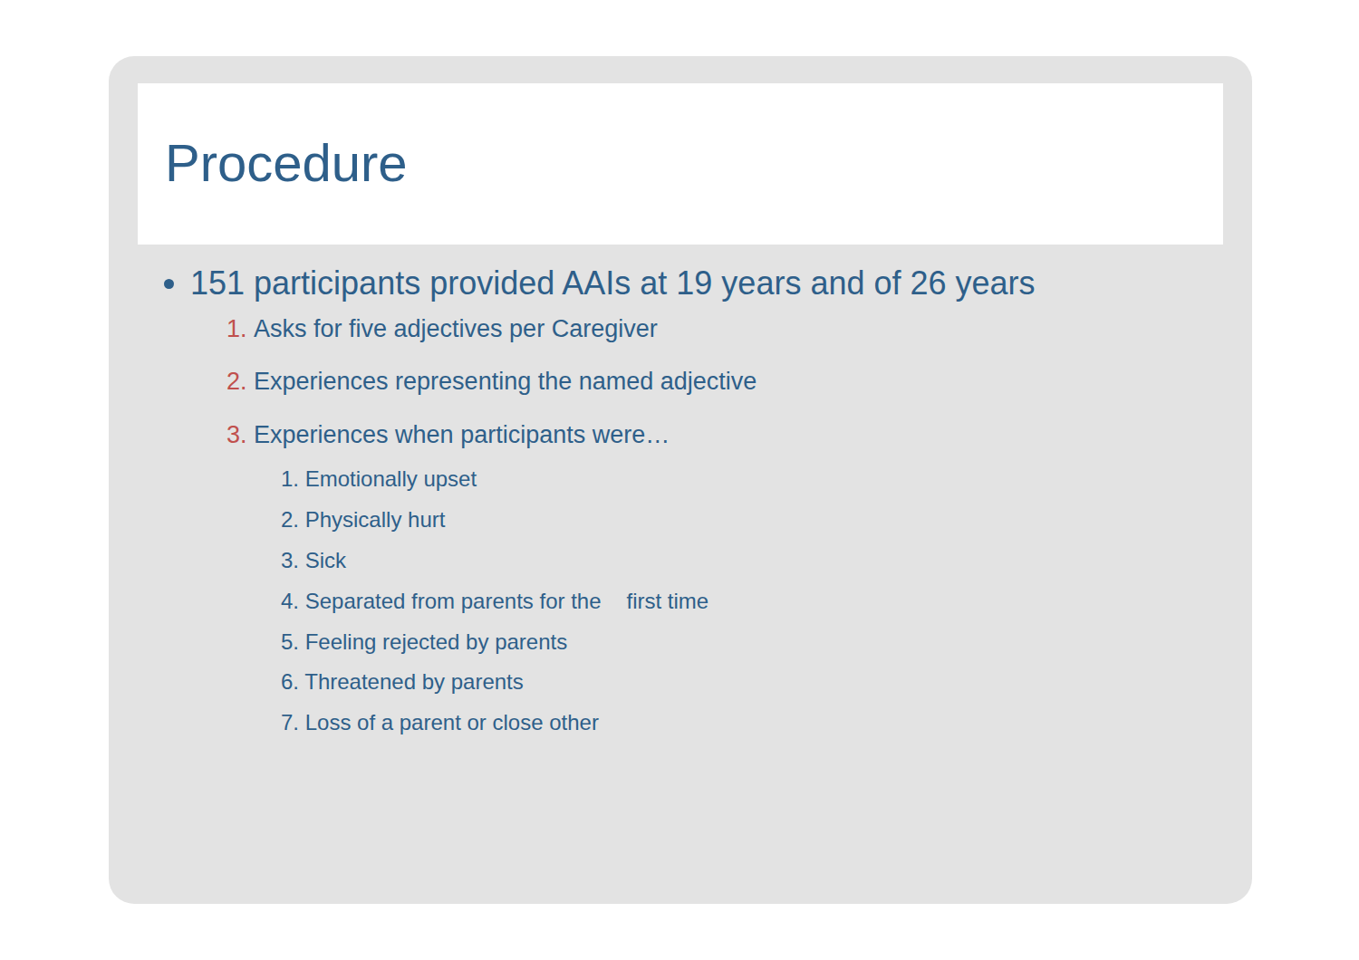Procedure
151 participants provided AAIs at 19 years and of 26 years
Asks for five adjectives per Caregiver
Experiences representing the named adjective
Experiences when participants were…
1. Emotionally upset
2. Physically hurt
3. Sick
4. Separated from parents for the first time
5. Feeling rejected by parents
6. Threatened by parents
7. Loss of a parent or close other